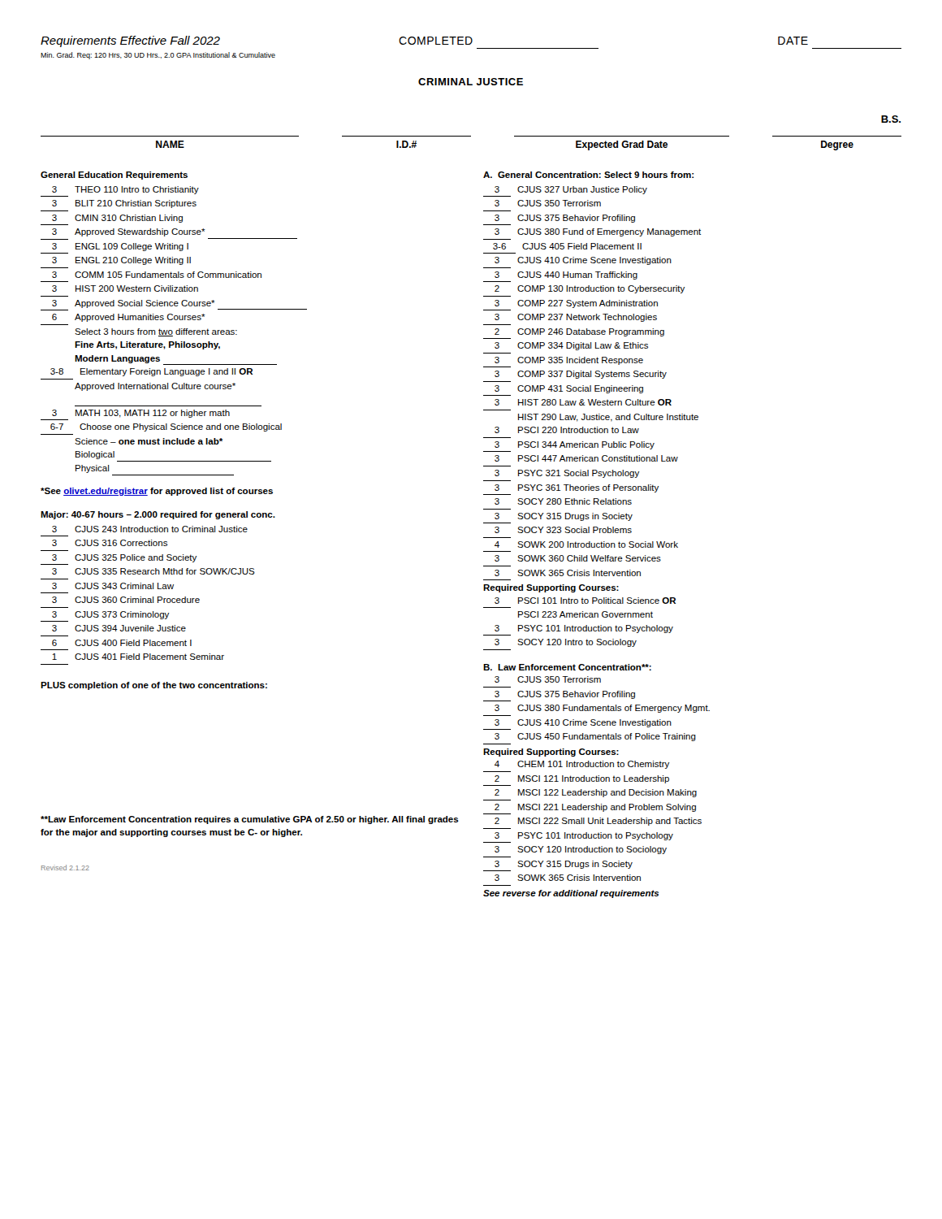Requirements Effective Fall 2022
COMPLETED
DATE
Min. Grad. Req: 120 Hrs, 30 UD Hrs., 2.0 GPA Institutional & Cumulative
CRIMINAL JUSTICE
NAME
I.D.#
Expected Grad Date
B.S.
Degree
General Education Requirements
3 THEO 110 Intro to Christianity
3 BLIT 210 Christian Scriptures
3 CMIN 310 Christian Living
3 Approved Stewardship Course*
3 ENGL 109 College Writing I
3 ENGL 210 College Writing II
3 COMM 105 Fundamentals of Communication
3 HIST 200 Western Civilization
3 Approved Social Science Course*
6 Approved Humanities Courses*
Select 3 hours from two different areas:
Fine Arts, Literature, Philosophy,
Modern Languages
3-8 Elementary Foreign Language I and II OR
Approved International Culture course*
3 MATH 103, MATH 112 or higher math
6-7 Choose one Physical Science and one Biological
Science – one must include a lab*
Biological
Physical
*See olivet.edu/registrar for approved list of courses
Major: 40-67 hours – 2.000 required for general conc.
3 CJUS 243 Introduction to Criminal Justice
3 CJUS 316 Corrections
3 CJUS 325 Police and Society
3 CJUS 335 Research Mthd for SOWK/CJUS
3 CJUS 343 Criminal Law
3 CJUS 360 Criminal Procedure
3 CJUS 373 Criminology
3 CJUS 394 Juvenile Justice
6 CJUS 400 Field Placement I
1 CJUS 401 Field Placement Seminar
PLUS completion of one of the two concentrations:
**Law Enforcement Concentration requires a cumulative GPA of 2.50 or higher. All final grades for the major and supporting courses must be C- or higher.
Revised 2.1.22
A. General Concentration: Select 9 hours from:
3 CJUS 327 Urban Justice Policy
3 CJUS 350 Terrorism
3 CJUS 375 Behavior Profiling
3 CJUS 380 Fund of Emergency Management
3-6 CJUS 405 Field Placement II
3 CJUS 410 Crime Scene Investigation
3 CJUS 440 Human Trafficking
2 COMP 130 Introduction to Cybersecurity
3 COMP 227 System Administration
3 COMP 237 Network Technologies
2 COMP 246 Database Programming
3 COMP 334 Digital Law & Ethics
3 COMP 335 Incident Response
3 COMP 337 Digital Systems Security
3 COMP 431 Social Engineering
3 HIST 280 Law & Western Culture OR
HIST 290 Law, Justice, and Culture Institute
3 PSCI 220 Introduction to Law
3 PSCI 344 American Public Policy
3 PSCI 447 American Constitutional Law
3 PSYC 321 Social Psychology
3 PSYC 361 Theories of Personality
3 SOCY 280 Ethnic Relations
3 SOCY 315 Drugs in Society
3 SOCY 323 Social Problems
4 SOWK 200 Introduction to Social Work
3 SOWK 360 Child Welfare Services
3 SOWK 365 Crisis Intervention
Required Supporting Courses:
3 PSCI 101 Intro to Political Science OR
PSCI 223 American Government
3 PSYC 101 Introduction to Psychology
3 SOCY 120 Intro to Sociology
B. Law Enforcement Concentration**:
3 CJUS 350 Terrorism
3 CJUS 375 Behavior Profiling
3 CJUS 380 Fundamentals of Emergency Mgmt.
3 CJUS 410 Crime Scene Investigation
3 CJUS 450 Fundamentals of Police Training
Required Supporting Courses:
4 CHEM 101 Introduction to Chemistry
2 MSCI 121 Introduction to Leadership
2 MSCI 122 Leadership and Decision Making
2 MSCI 221 Leadership and Problem Solving
2 MSCI 222 Small Unit Leadership and Tactics
3 PSYC 101 Introduction to Psychology
3 SOCY 120 Introduction to Sociology
3 SOCY 315 Drugs in Society
3 SOWK 365 Crisis Intervention
See reverse for additional requirements